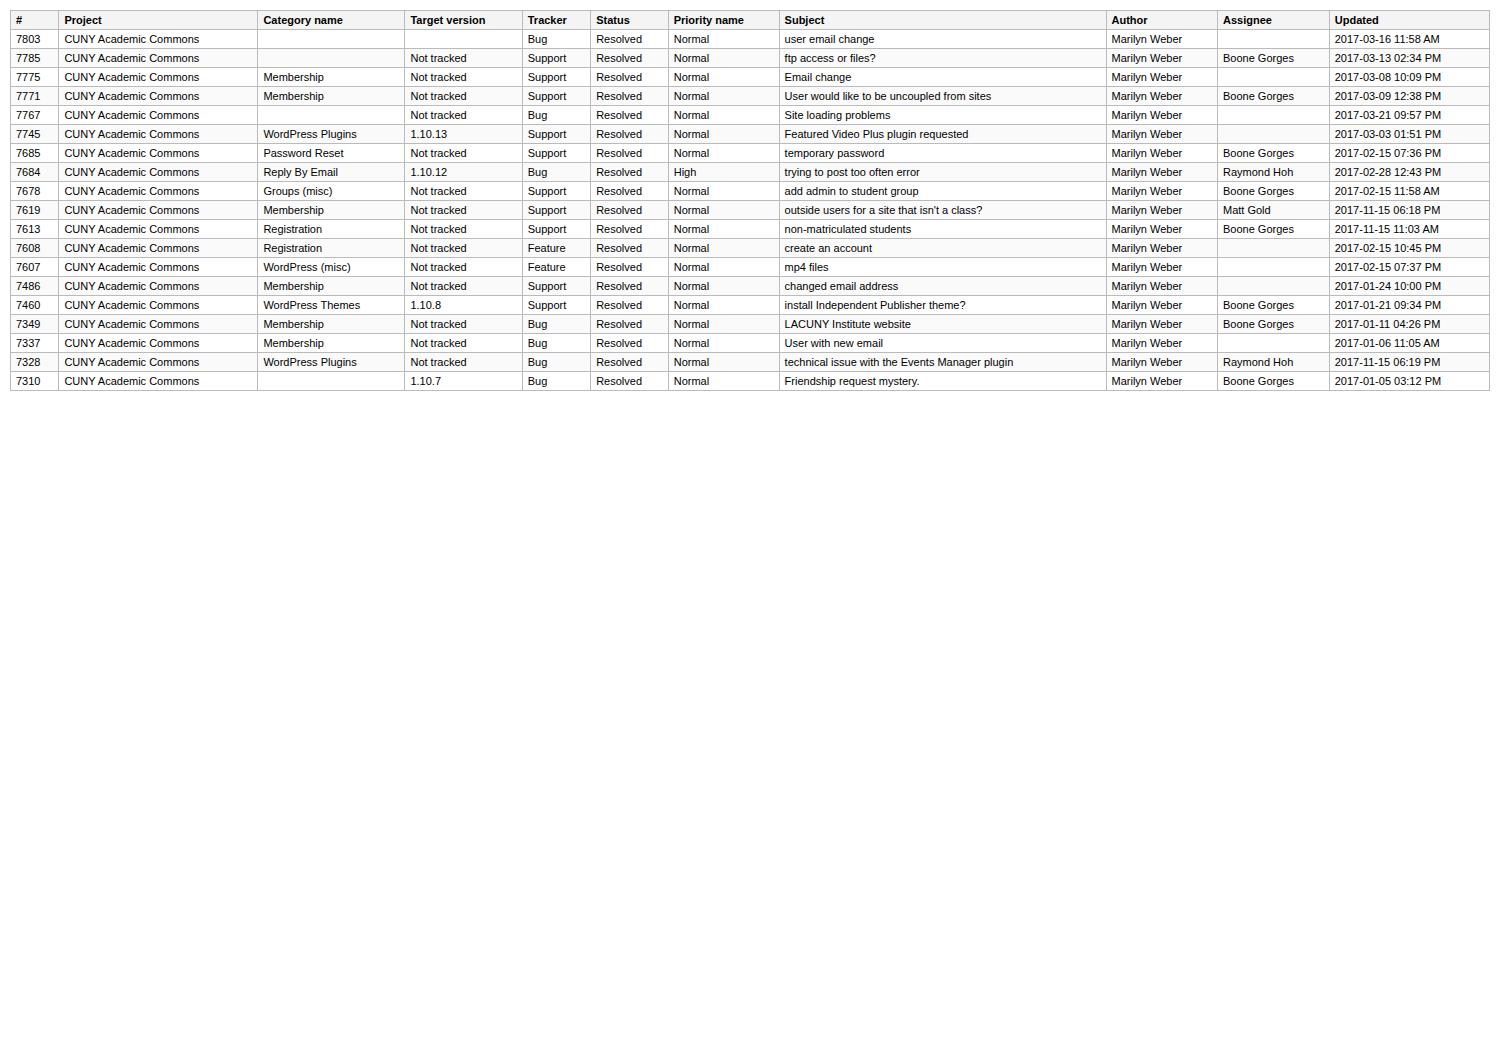| # | Project | Category name | Target version | Tracker | Status | Priority name | Subject | Author | Assignee | Updated |
| --- | --- | --- | --- | --- | --- | --- | --- | --- | --- | --- |
| 7803 | CUNY Academic Commons | | | Bug | Resolved | Normal | user email change | Marilyn Weber | | 2017-03-16 11:58 AM |
| 7785 | CUNY Academic Commons | | Not tracked | Support | Resolved | Normal | ftp access or files? | Marilyn Weber | Boone Gorges | 2017-03-13 02:34 PM |
| 7775 | CUNY Academic Commons | Membership | Not tracked | Support | Resolved | Normal | Email change | Marilyn Weber | | 2017-03-08 10:09 PM |
| 7771 | CUNY Academic Commons | Membership | Not tracked | Support | Resolved | Normal | User would like to be uncoupled from sites | Marilyn Weber | Boone Gorges | 2017-03-09 12:38 PM |
| 7767 | CUNY Academic Commons | | Not tracked | Bug | Resolved | Normal | Site loading problems | Marilyn Weber | | 2017-03-21 09:57 PM |
| 7745 | CUNY Academic Commons | WordPress Plugins | 1.10.13 | Support | Resolved | Normal | Featured Video Plus plugin requested | Marilyn Weber | | 2017-03-03 01:51 PM |
| 7685 | CUNY Academic Commons | Password Reset | Not tracked | Support | Resolved | Normal | temporary password | Marilyn Weber | Boone Gorges | 2017-02-15 07:36 PM |
| 7684 | CUNY Academic Commons | Reply By Email | 1.10.12 | Bug | Resolved | High | trying to post too often error | Marilyn Weber | Raymond Hoh | 2017-02-28 12:43 PM |
| 7678 | CUNY Academic Commons | Groups (misc) | Not tracked | Support | Resolved | Normal | add admin to student group | Marilyn Weber | Boone Gorges | 2017-02-15 11:58 AM |
| 7619 | CUNY Academic Commons | Membership | Not tracked | Support | Resolved | Normal | outside users for a site that isn't a class? | Marilyn Weber | Matt Gold | 2017-11-15 06:18 PM |
| 7613 | CUNY Academic Commons | Registration | Not tracked | Support | Resolved | Normal | non-matriculated students | Marilyn Weber | Boone Gorges | 2017-11-15 11:03 AM |
| 7608 | CUNY Academic Commons | Registration | Not tracked | Feature | Resolved | Normal | create an account | Marilyn Weber | | 2017-02-15 10:45 PM |
| 7607 | CUNY Academic Commons | WordPress (misc) | Not tracked | Feature | Resolved | Normal | mp4 files | Marilyn Weber | | 2017-02-15 07:37 PM |
| 7486 | CUNY Academic Commons | Membership | Not tracked | Support | Resolved | Normal | changed email address | Marilyn Weber | | 2017-01-24 10:00 PM |
| 7460 | CUNY Academic Commons | WordPress Themes | 1.10.8 | Support | Resolved | Normal | install Independent Publisher theme? | Marilyn Weber | Boone Gorges | 2017-01-21 09:34 PM |
| 7349 | CUNY Academic Commons | Membership | Not tracked | Bug | Resolved | Normal | LACUNY Institute website | Marilyn Weber | Boone Gorges | 2017-01-11 04:26 PM |
| 7337 | CUNY Academic Commons | Membership | Not tracked | Bug | Resolved | Normal | User with new email | Marilyn Weber | | 2017-01-06 11:05 AM |
| 7328 | CUNY Academic Commons | WordPress Plugins | Not tracked | Bug | Resolved | Normal | technical issue with the Events Manager plugin | Marilyn Weber | Raymond Hoh | 2017-11-15 06:19 PM |
| 7310 | CUNY Academic Commons | | 1.10.7 | Bug | Resolved | Normal | Friendship request mystery. | Marilyn Weber | Boone Gorges | 2017-01-05 03:12 PM |